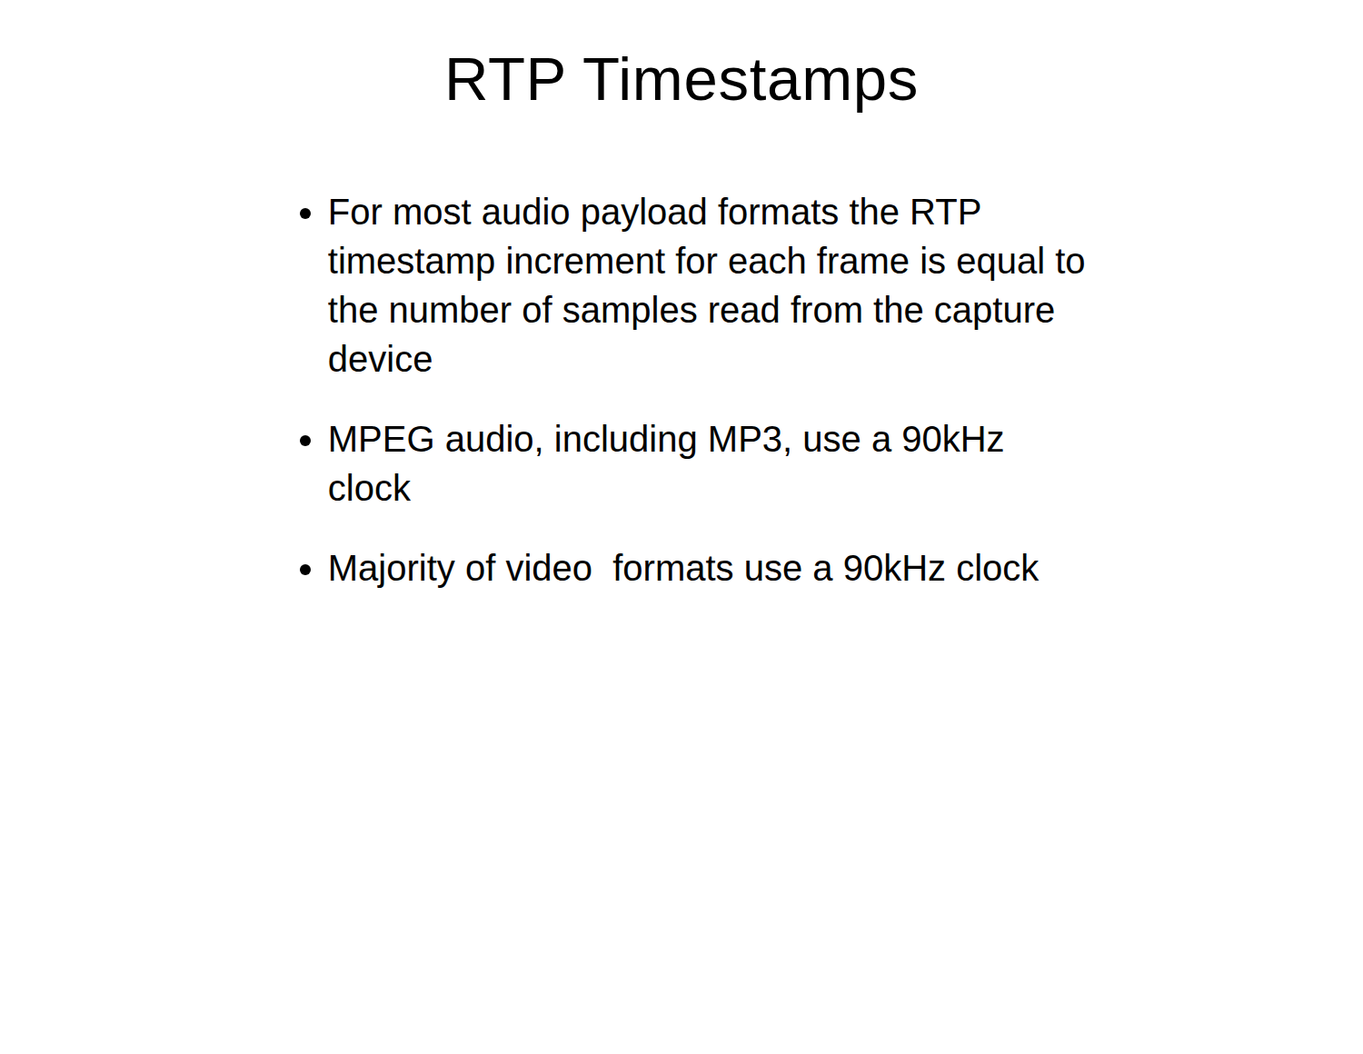RTP Timestamps
For most audio payload formats the RTP timestamp increment for each frame is equal to the number of samples read from the capture device
MPEG audio, including MP3, use a 90kHz clock
Majority of video formats use a 90kHz clock